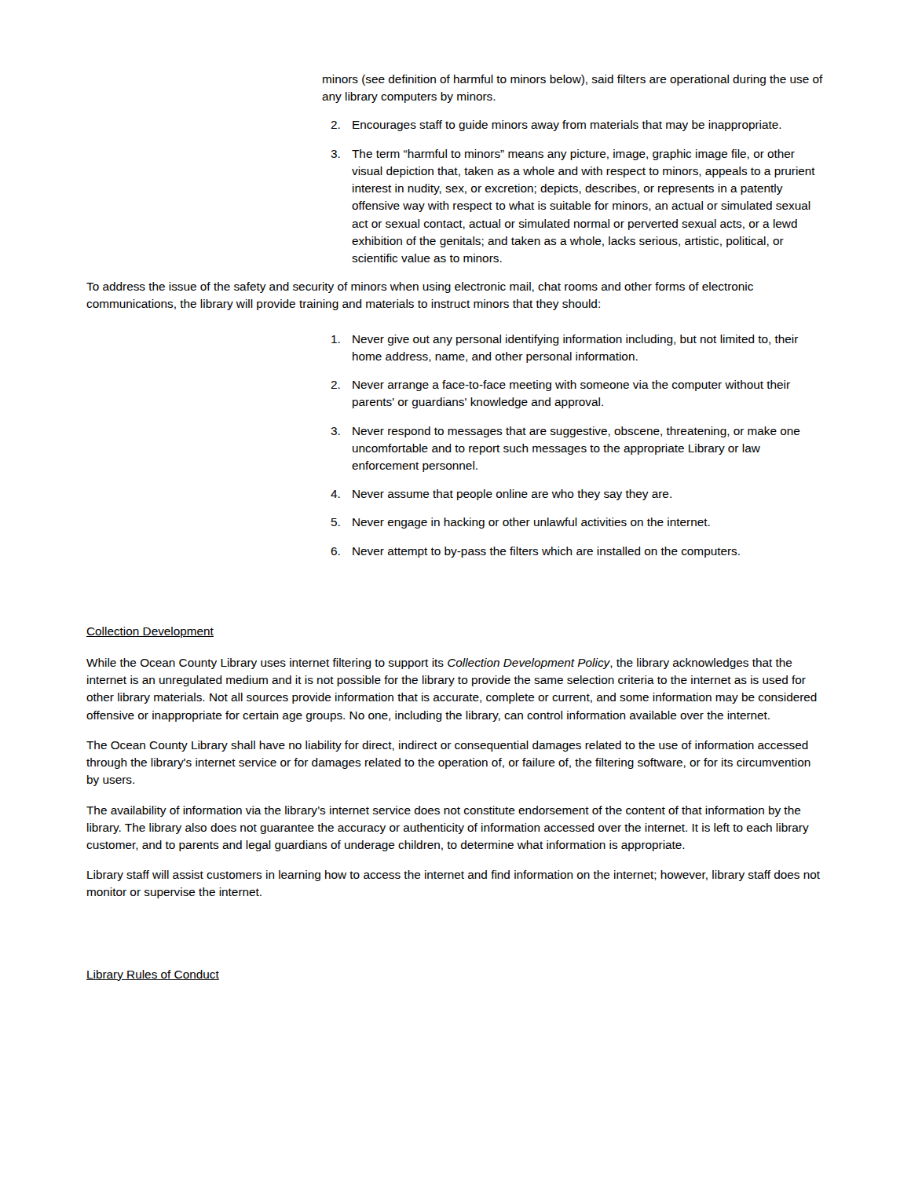minors (see definition of harmful to minors below), said filters are operational during the use of any library computers by minors.
Encourages staff to guide minors away from materials that may be inappropriate.
The term “harmful to minors” means any picture, image, graphic image file, or other visual depiction that, taken as a whole and with respect to minors, appeals to a prurient interest in nudity, sex, or excretion; depicts, describes, or represents in a patently offensive way with respect to what is suitable for minors, an actual or simulated sexual act or sexual contact, actual or simulated normal or perverted sexual acts, or a lewd exhibition of the genitals; and taken as a whole, lacks serious, artistic, political, or scientific value as to minors.
To address the issue of the safety and security of minors when using electronic mail, chat rooms and other forms of electronic communications, the library will provide training and materials to instruct minors that they should:
Never give out any personal identifying information including, but not limited to, their home address, name, and other personal information.
Never arrange a face-to-face meeting with someone via the computer without their parents' or guardians' knowledge and approval.
Never respond to messages that are suggestive, obscene, threatening, or make one uncomfortable and to report such messages to the appropriate Library or law enforcement personnel.
Never assume that people online are who they say they are.
Never engage in hacking or other unlawful activities on the internet.
Never attempt to by-pass the filters which are installed on the computers.
Collection Development
While the Ocean County Library uses internet filtering to support its Collection Development Policy, the library acknowledges that the internet is an unregulated medium and it is not possible for the library to provide the same selection criteria to the internet as is used for other library materials. Not all sources provide information that is accurate, complete or current, and some information may be considered offensive or inappropriate for certain age groups. No one, including the library, can control information available over the internet.
The Ocean County Library shall have no liability for direct, indirect or consequential damages related to the use of information accessed through the library's internet service or for damages related to the operation of, or failure of, the filtering software, or for its circumvention by users.
The availability of information via the library’s internet service does not constitute endorsement of the content of that information by the library. The library also does not guarantee the accuracy or authenticity of information accessed over the internet. It is left to each library customer, and to parents and legal guardians of underage children, to determine what information is appropriate.
Library staff will assist customers in learning how to access the internet and find information on the internet; however, library staff does not monitor or supervise the internet.
Library Rules of Conduct